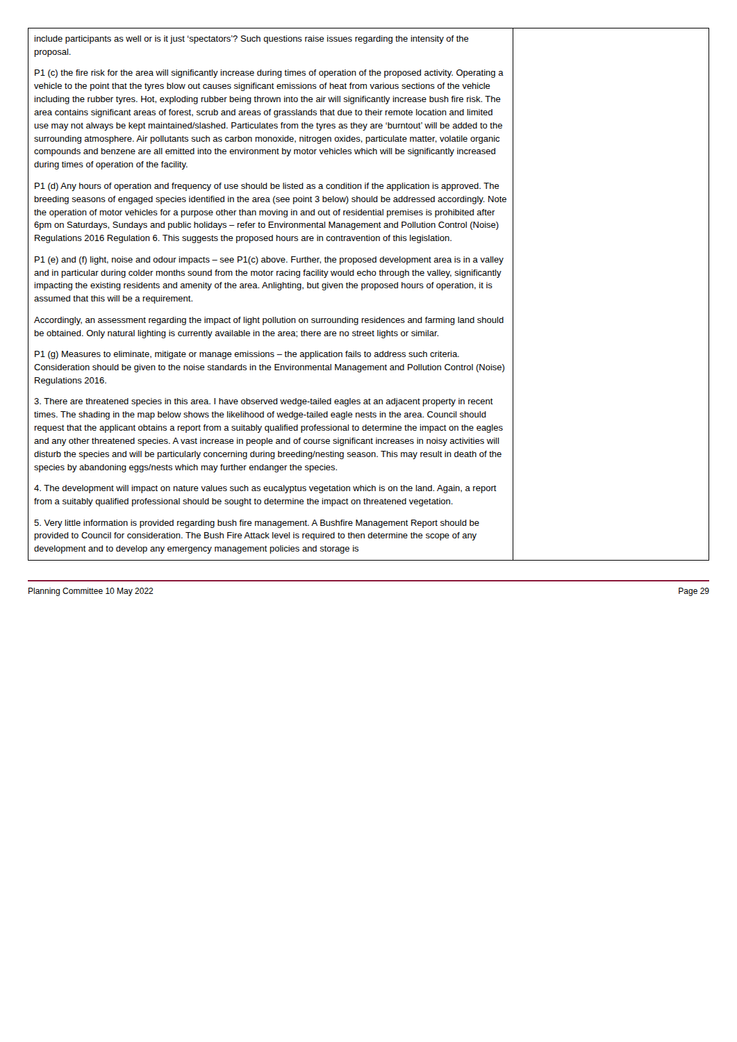| include participants as well or is it just ‘spectators’? Such questions raise issues regarding the intensity of the proposal. P1 (c) the fire risk for the area will significantly increase during times of operation of the proposed activity. Operating a vehicle to the point that the tyres blow out causes significant emissions of heat from various sections of the vehicle including the rubber tyres. Hot, exploding rubber being thrown into the air will significantly increase bush fire risk. The area contains significant areas of forest, scrub and areas of grasslands that due to their remote location and limited use may not always be kept maintained/slashed. Particulates from the tyres as they are ‘burntout’ will be added to the surrounding atmosphere. Air pollutants such as carbon monoxide, nitrogen oxides, particulate matter, volatile organic compounds and benzene are all emitted into the environment by motor vehicles which will be significantly increased during times of operation of the facility. P1 (d) Any hours of operation and frequency of use should be listed as a condition if the application is approved. The breeding seasons of engaged species identified in the area (see point 3 below) should be addressed accordingly. Note the operation of motor vehicles for a purpose other than moving in and out of residential premises is prohibited after 6pm on Saturdays, Sundays and public holidays – refer to Environmental Management and Pollution Control (Noise) Regulations 2016 Regulation 6. This suggests the proposed hours are in contravention of this legislation. P1 (e) and (f) light, noise and odour impacts – see P1(c) above. Further, the proposed development area is in a valley and in particular during colder months sound from the motor racing facility would echo through the valley, significantly impacting the existing residents and amenity of the area. Anlighting, but given the proposed hours of operation, it is assumed that this will be a requirement. Accordingly, an assessment regarding the impact of light pollution on surrounding residences and farming land should be obtained. Only natural lighting is currently available in the area; there are no street lights or similar. P1 (g) Measures to eliminate, mitigate or manage emissions – the application fails to address such criteria. Consideration should be given to the noise standards in the Environmental Management and Pollution Control (Noise) Regulations 2016. 3. There are threatened species in this area. I have observed wedge-tailed eagles at an adjacent property in recent times. The shading in the map below shows the likelihood of wedge-tailed eagle nests in the area. Council should request that the applicant obtains a report from a suitably qualified professional to determine the impact on the eagles and any other threatened species. A vast increase in people and of course significant increases in noisy activities will disturb the species and will be particularly concerning during breeding/nesting season. This may result in death of the species by abandoning eggs/nests which may further endanger the species. 4. The development will impact on nature values such as eucalyptus vegetation which is on the land. Again, a report from a suitably qualified professional should be sought to determine the impact on threatened vegetation. 5. Very little information is provided regarding bush fire management. A Bushfire Management Report should be provided to Council for consideration. The Bush Fire Attack level is required to then determine the scope of any development and to develop any emergency management policies and storage is | |
Planning Committee 10 May 2022 Page 29